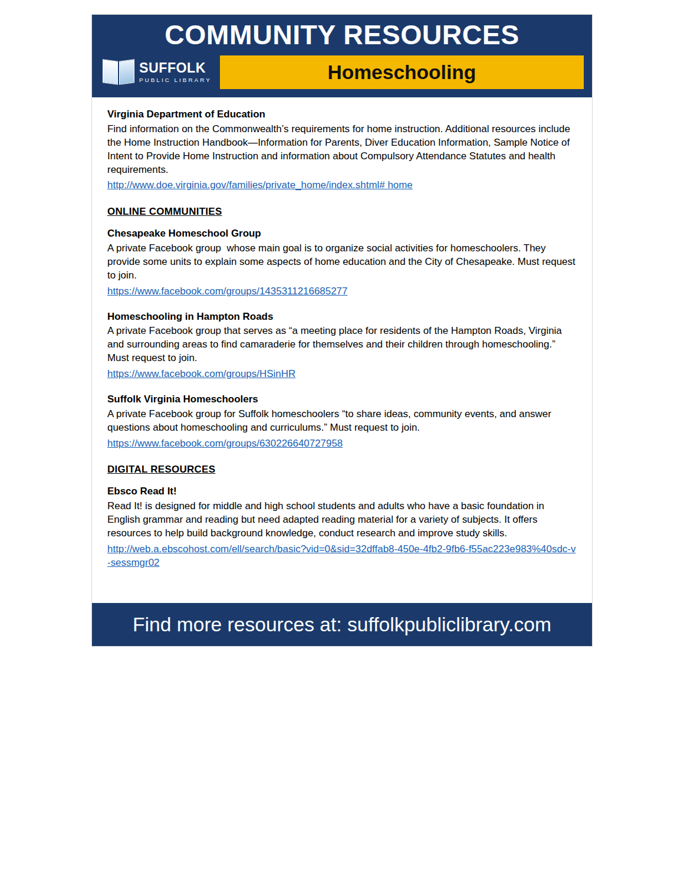COMMUNITY RESOURCES
SUFFOLK PUBLIC LIBRARY
Homeschooling
Virginia Department of Education
Find information on the Commonwealth’s requirements for home instruction. Additional resources include the Home Instruction Handbook—Information for Parents, Diver Education Information, Sample Notice of Intent to Provide Home Instruction and information about Compulsory Attendance Statutes and health requirements.
http://www.doe.virginia.gov/families/private_home/index.shtml# home
ONLINE COMMUNITIES
Chesapeake Homeschool Group
A private Facebook group whose main goal is to organize social activities for homeschoolers. They provide some units to explain some aspects of home education and the City of Chesapeake. Must request to join.
https://www.facebook.com/groups/1435311216685277
Homeschooling in Hampton Roads
A private Facebook group that serves as “a meeting place for residents of the Hampton Roads, Virginia and surrounding areas to find camaraderie for themselves and their children through homeschooling.” Must request to join.
https://www.facebook.com/groups/HSinHR
Suffolk Virginia Homeschoolers
A private Facebook group for Suffolk homeschoolers “to share ideas, community events, and answer questions about homeschooling and curriculums.” Must request to join.
https://www.facebook.com/groups/630226640727958
DIGITAL RESOURCES
Ebsco Read It!
Read It! is designed for middle and high school students and adults who have a basic foundation in English grammar and reading but need adapted reading material for a variety of subjects. It offers resources to help build background knowledge, conduct research and improve study skills.
http://web.a.ebscohost.com/ell/search/basic?vid=0&sid=32dffab8-450e-4fb2-9fb6-f55ac223e983%40sdc-v-sessmgr02
Find more resources at: suffolkpubliclibrary.com